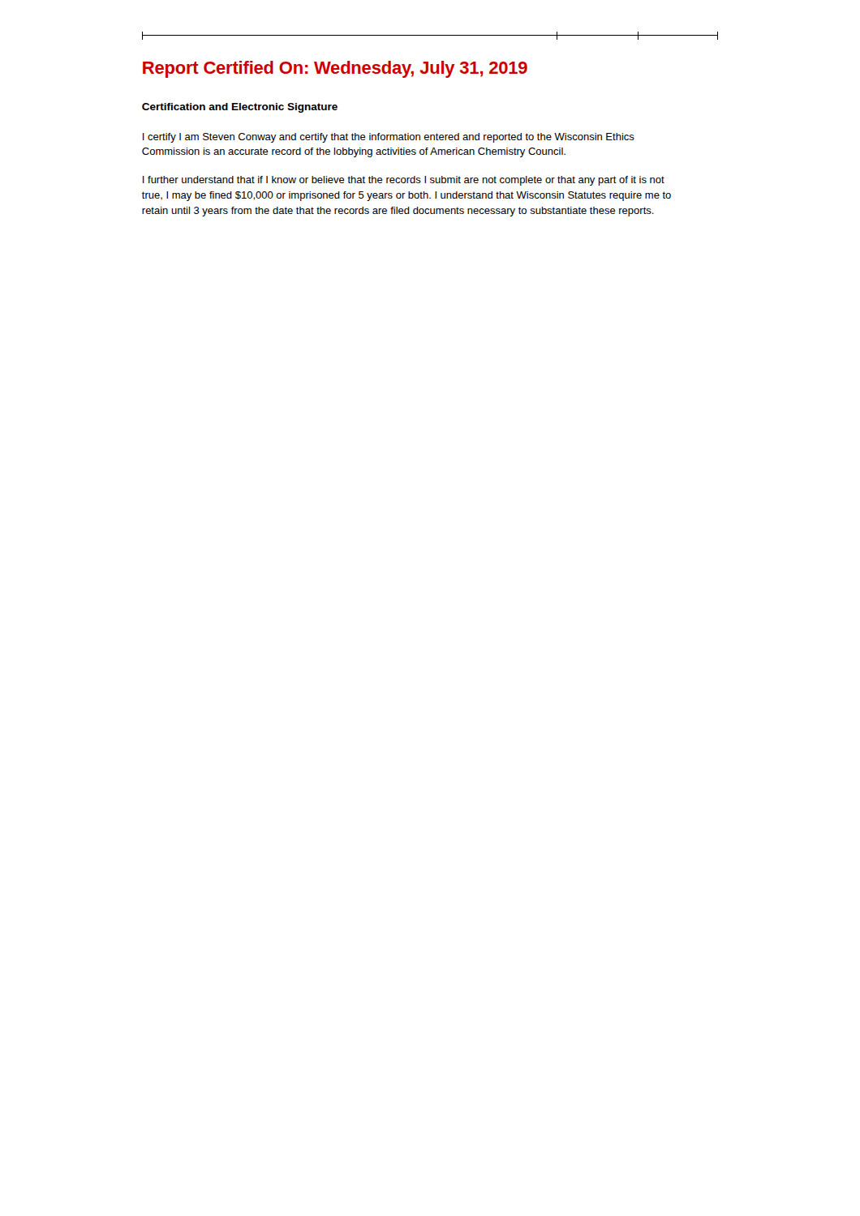Report Certified On: Wednesday, July 31, 2019
Certification and Electronic Signature
I certify I am Steven Conway and certify that the information entered and reported to the Wisconsin Ethics Commission is an accurate record of the lobbying activities of American Chemistry Council.
I further understand that if I know or believe that the records I submit are not complete or that any part of it is not true, I may be fined $10,000 or imprisoned for 5 years or both. I understand that Wisconsin Statutes require me to retain until 3 years from the date that the records are filed documents necessary to substantiate these reports.